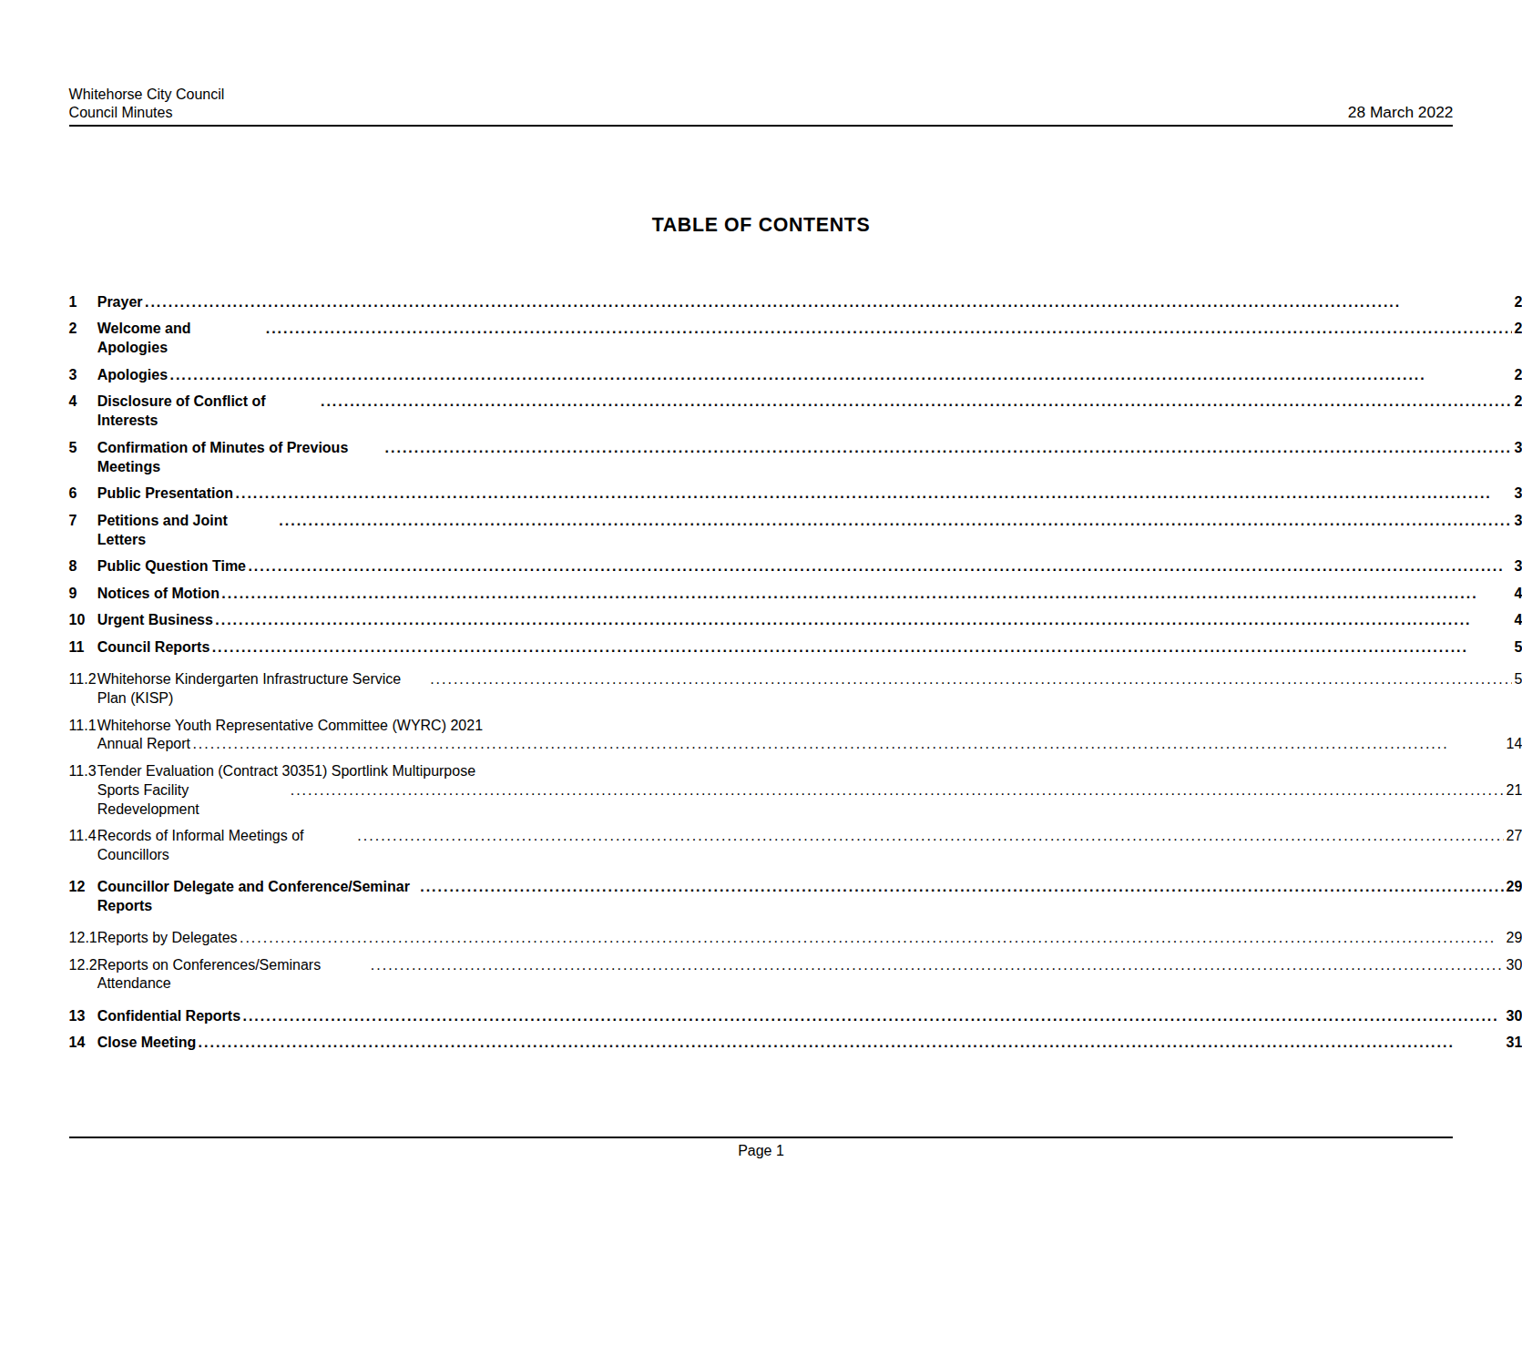Whitehorse City Council Council Minutes
28 March 2022
TABLE OF CONTENTS
| 1 | Prayer 2 |
| 2 | Welcome and Apologies 2 |
| 3 | Apologies 2 |
| 4 | Disclosure of Conflict of Interests 2 |
| 5 | Confirmation of Minutes of Previous Meetings 3 |
| 6 | Public Presentation 3 |
| 7 | Petitions and Joint Letters 3 |
| 8 | Public Question Time 3 |
| 9 | Notices of Motion 4 |
| 10 | Urgent Business 4 |
| 11 | Council Reports 5 |
| 11.2 | Whitehorse Kindergarten Infrastructure Service Plan (KISP) 5 |
| 11.1 | Whitehorse Youth Representative Committee (WYRC) 2021 Annual Report 14 |
| 11.3 | Tender Evaluation (Contract 30351) Sportlink Multipurpose Sports Facility Redevelopment 21 |
| 11.4 | Records of Informal Meetings of Councillors 27 |
| 12 | Councillor Delegate and Conference/Seminar Reports 29 |
| 12.1 | Reports by Delegates 29 |
| 12.2 | Reports on Conferences/Seminars Attendance 30 |
| 13 | Confidential Reports 30 |
| 14 | Close Meeting 31 |
Page 1